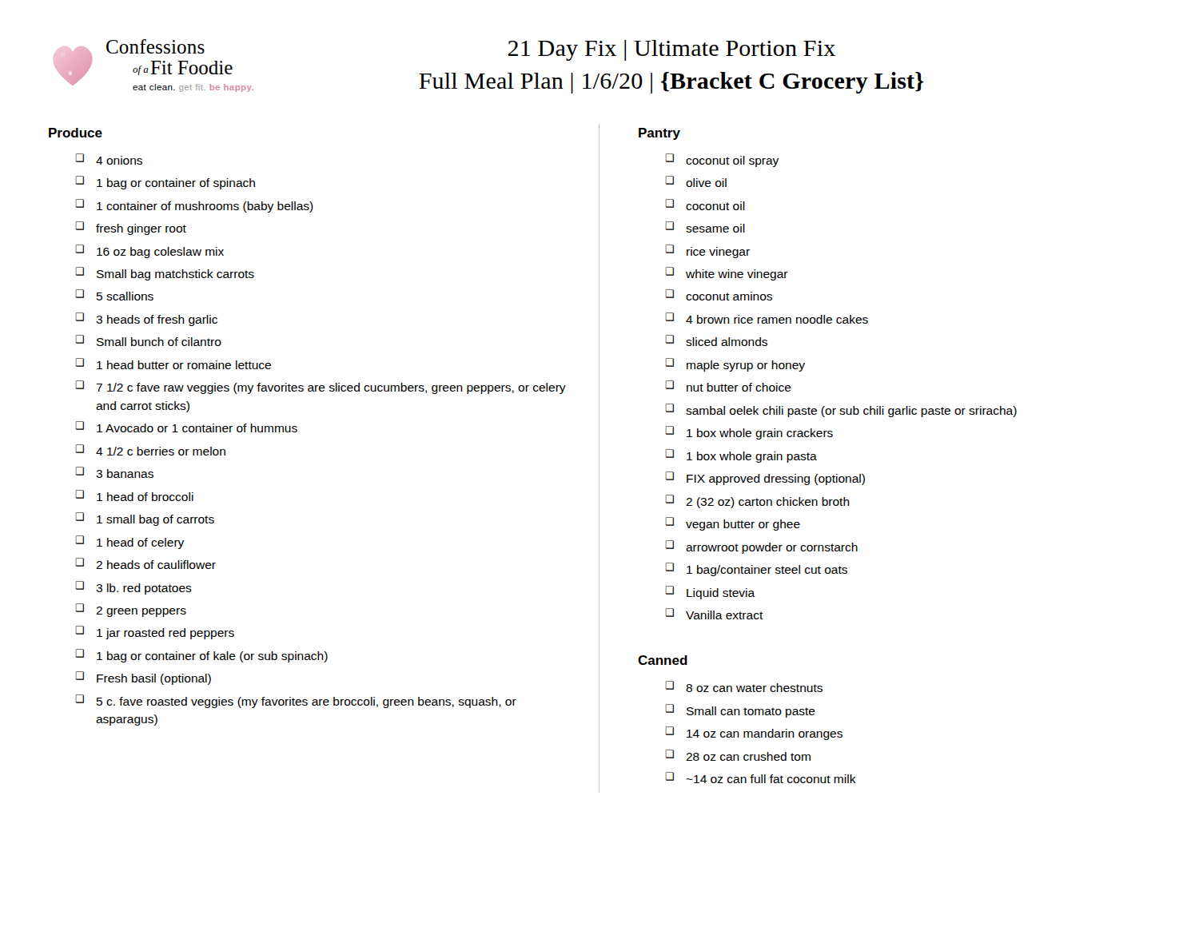Confessions
of a Fit Foodie
eat clean. get fit. be happy.
21 Day Fix | Ultimate Portion Fix
Full Meal Plan | 1/6/20 | {Bracket C Grocery List}
Produce
4 onions
1 bag or container of spinach
1 container of mushrooms (baby bellas)
fresh ginger root
16 oz bag coleslaw mix
Small bag matchstick carrots
5 scallions
3 heads of fresh garlic
Small bunch of cilantro
1 head butter or romaine lettuce
7 1/2 c fave raw veggies (my favorites are sliced cucumbers, green peppers, or celery and carrot sticks)
1 Avocado or 1 container of hummus
4 1/2 c berries or melon
3 bananas
1 head of broccoli
1 small bag of carrots
1 head of celery
2 heads of cauliflower
3 lb. red potatoes
2 green peppers
1 jar roasted red peppers
1 bag or container of kale (or sub spinach)
Fresh basil (optional)
5 c. fave roasted veggies (my favorites are broccoli, green beans, squash, or asparagus)
Pantry
coconut oil spray
olive oil
coconut oil
sesame oil
rice vinegar
white wine vinegar
coconut aminos
4 brown rice ramen noodle cakes
sliced almonds
maple syrup or honey
nut butter of choice
sambal oelek chili paste (or sub chili garlic paste or sriracha)
1 box whole grain crackers
1 box whole grain pasta
FIX approved dressing (optional)
2 (32 oz) carton chicken broth
vegan butter or ghee
arrowroot powder or cornstarch
1 bag/container steel cut oats
Liquid stevia
Vanilla extract
Canned
8 oz can water chestnuts
Small can tomato paste
14 oz can mandarin oranges
28 oz can crushed tom
~14 oz can full fat coconut milk